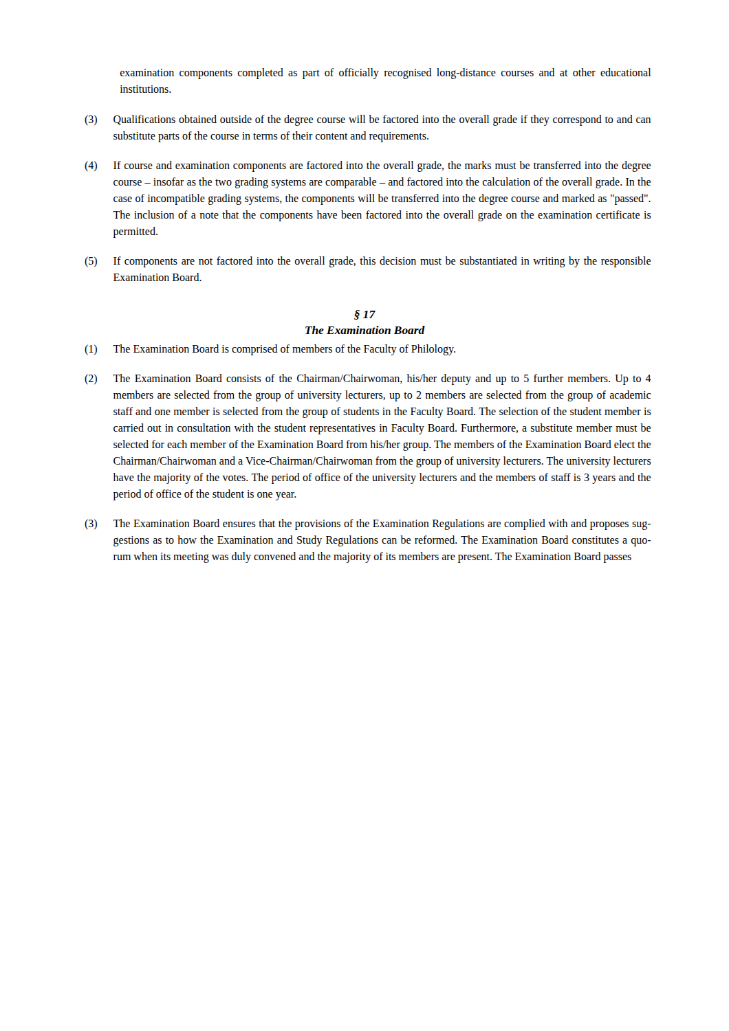examination components completed as part of officially recognised long-distance courses and at other educational institutions.
(3)
Qualifications obtained outside of the degree course will be factored into the overall grade if they correspond to and can substitute parts of the course in terms of their content and requirements.
(4)
If course and examination components are factored into the overall grade, the marks must be transferred into the degree course – insofar as the two grading systems are comparable – and factored into the calculation of the overall grade. In the case of incompatible grading systems, the components will be transferred into the degree course and marked as "passed". The inclusion of a note that the components have been factored into the overall grade on the examination certificate is permitted.
(5)
If components are not factored into the overall grade, this decision must be substantiated in writing by the responsible Examination Board.
§ 17 The Examination Board
(1)
The Examination Board is comprised of members of the Faculty of Philology.
(2)
The Examination Board consists of the Chairman/Chairwoman, his/her deputy and up to 5 further members. Up to 4 members are selected from the group of university lecturers, up to 2 members are selected from the group of academic staff and one member is selected from the group of students in the Faculty Board. The selection of the student member is carried out in consultation with the student representatives in Faculty Board. Furthermore, a substitute member must be selected for each member of the Examination Board from his/her group. The members of the Examination Board elect the Chairman/Chairwoman and a Vice-Chairman/Chairwoman from the group of university lecturers. The university lecturers have the majority of the votes. The period of office of the university lecturers and the members of staff is 3 years and the period of office of the student is one year.
(3)
The Examination Board ensures that the provisions of the Examination Regulations are complied with and proposes suggestions as to how the Examination and Study Regulations can be reformed. The Examination Board constitutes a quorum when its meeting was duly convened and the majority of its members are present. The Examination Board passes